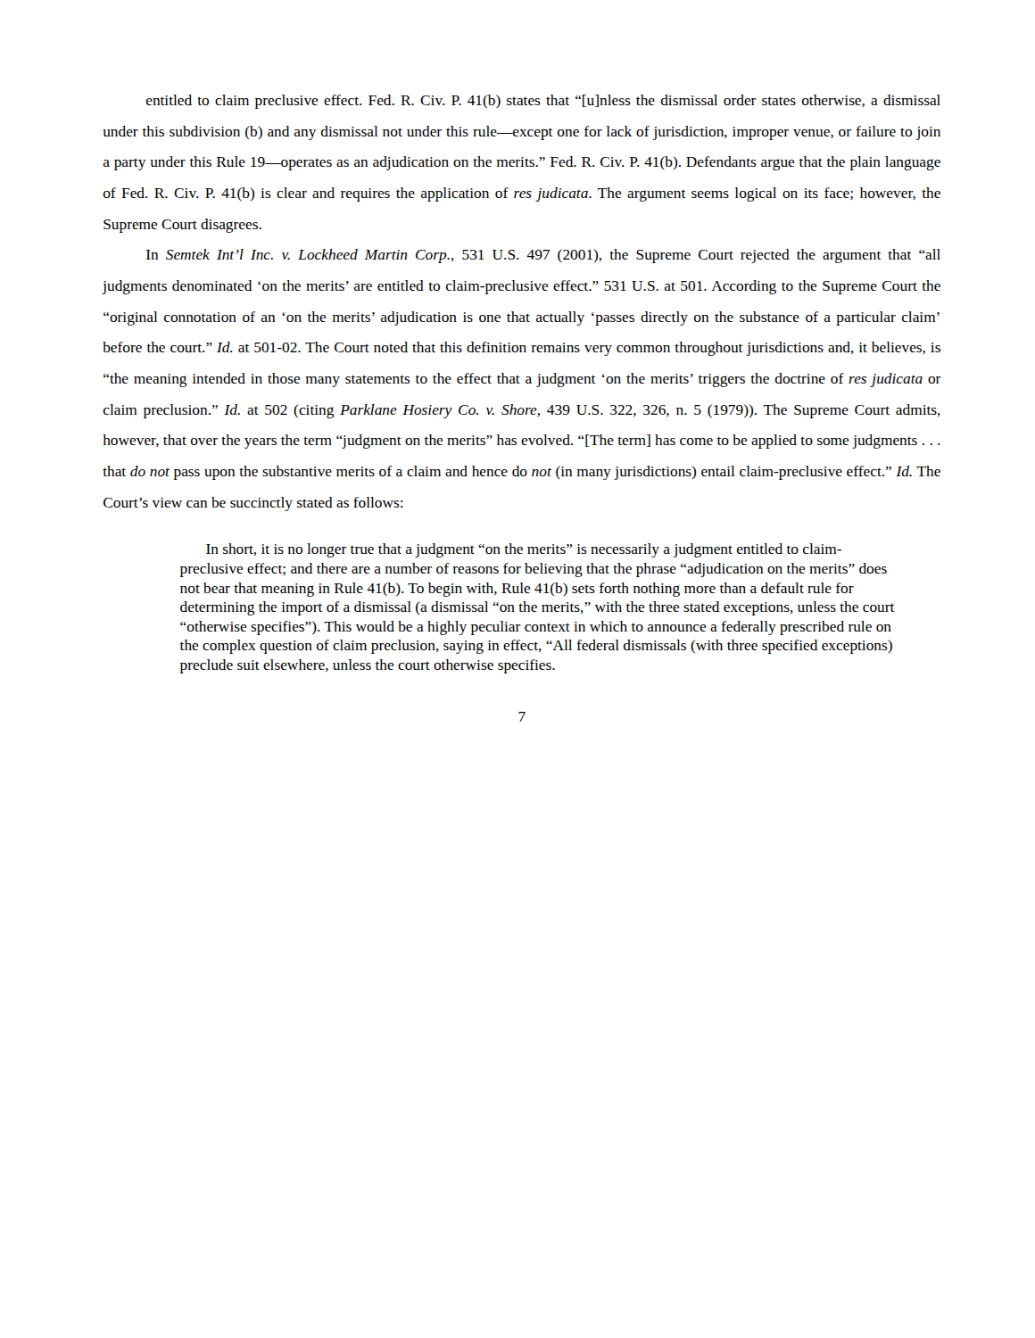entitled to claim preclusive effect. Fed. R. Civ. P. 41(b) states that “[u]nless the dismissal order states otherwise, a dismissal under this subdivision (b) and any dismissal not under this rule—except one for lack of jurisdiction, improper venue, or failure to join a party under this Rule 19—operates as an adjudication on the merits.” Fed. R. Civ. P. 41(b). Defendants argue that the plain language of Fed. R. Civ. P. 41(b) is clear and requires the application of res judicata. The argument seems logical on its face; however, the Supreme Court disagrees.
In Semtek Int’l Inc. v. Lockheed Martin Corp., 531 U.S. 497 (2001), the Supreme Court rejected the argument that “all judgments denominated ‘on the merits’ are entitled to claim-preclusive effect.” 531 U.S. at 501. According to the Supreme Court the “original connotation of an ‘on the merits’ adjudication is one that actually ‘passes directly on the substance of a particular claim’ before the court.” Id. at 501-02. The Court noted that this definition remains very common throughout jurisdictions and, it believes, is “the meaning intended in those many statements to the effect that a judgment ‘on the merits’ triggers the doctrine of res judicata or claim preclusion.” Id. at 502 (citing Parklane Hosiery Co. v. Shore, 439 U.S. 322, 326, n. 5 (1979)). The Supreme Court admits, however, that over the years the term “judgment on the merits” has evolved. “[The term] has come to be applied to some judgments . . . that do not pass upon the substantive merits of a claim and hence do not (in many jurisdictions) entail claim-preclusive effect.” Id. The Court’s view can be succinctly stated as follows:
In short, it is no longer true that a judgment “on the merits” is necessarily a judgment entitled to claim-preclusive effect; and there are a number of reasons for believing that the phrase “adjudication on the merits” does not bear that meaning in Rule 41(b). To begin with, Rule 41(b) sets forth nothing more than a default rule for determining the import of a dismissal (a dismissal “on the merits,” with the three stated exceptions, unless the court “otherwise specifies”). This would be a highly peculiar context in which to announce a federally prescribed rule on the complex question of claim preclusion, saying in effect, “All federal dismissals (with three specified exceptions) preclude suit elsewhere, unless the court otherwise specifies.
7